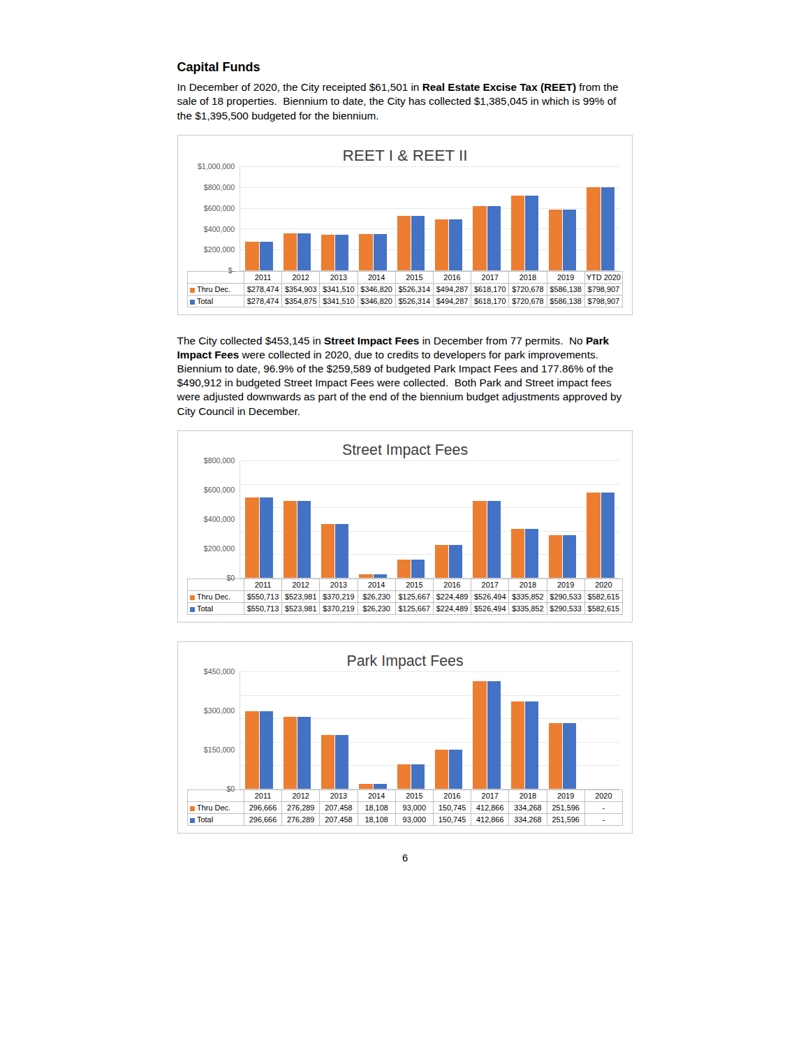Capital Funds
In December of 2020, the City receipted $61,501 in Real Estate Excise Tax (REET) from the sale of 18 properties. Biennium to date, the City has collected $1,385,045 in which is 99% of the $1,395,500 budgeted for the biennium.
REET I & REET II
$1,000,000 $800,000 $600,000 $400,000 $200,000 $-
| | 2011 | 2012 | 2013 | 2014 | 2015 | 2016 | 2017 | 2018 | 2019 | YTD 2020 |
| --- | --- | --- | --- | --- | --- | --- | --- | --- | --- | --- |
| Thru Dec. | $278,474 | $354,903 | $341,510 | $346,820 | $526,314 | $494,287 | $618,170 | $720,678 | $586,138 | $798,907 |
| Total | $278,474 | $354,875 | $341,510 | $346,820 | $526,314 | $494,287 | $618,170 | $720,678 | $586,138 | $798,907 |
The City collected $453,145 in Street Impact Fees in December from 77 permits. No Park Impact Fees were collected in 2020, due to credits to developers for park improvements. Biennium to date, 96.9% of the $259,589 of budgeted Park Impact Fees and 177.86% of the $490,912 in budgeted Street Impact Fees were collected. Both Park and Street impact fees were adjusted downwards as part of the end of the biennium budget adjustments approved by City Council in December.
Street Impact Fees
$800,000 $600,000 $400,000 $200,000 $0
| | 2011 | 2012 | 2013 | 2014 | 2015 | 2016 | 2017 | 2018 | 2019 | 2020 |
| --- | --- | --- | --- | --- | --- | --- | --- | --- | --- | --- |
| Thru Dec. | $550,713 | $523,981 | $370,219 | $26,230 | $125,667 | $224,489 | $526,494 | $335,852 | $290,533 | $582,615 |
| Total | $550,713 | $523,981 | $370,219 | $26,230 | $125,667 | $224,489 | $526,494 | $335,852 | $290,533 | $582,615 |
Park Impact Fees
$450,000 $300,000 $150,000 $0
| | 2011 | 2012 | 2013 | 2014 | 2015 | 2016 | 2017 | 2018 | 2019 | 2020 |
| --- | --- | --- | --- | --- | --- | --- | --- | --- | --- | --- |
| Thru Dec. | 296,666 | 276,289 | 207,458 | 18,108 | 93,000 | 150,745 | 412,866 | 334,268 | 251,596 | - |
| Total | 296,666 | 276,289 | 207,458 | 18,108 | 93,000 | 150,745 | 412,866 | 334,268 | 251,596 | - |
6